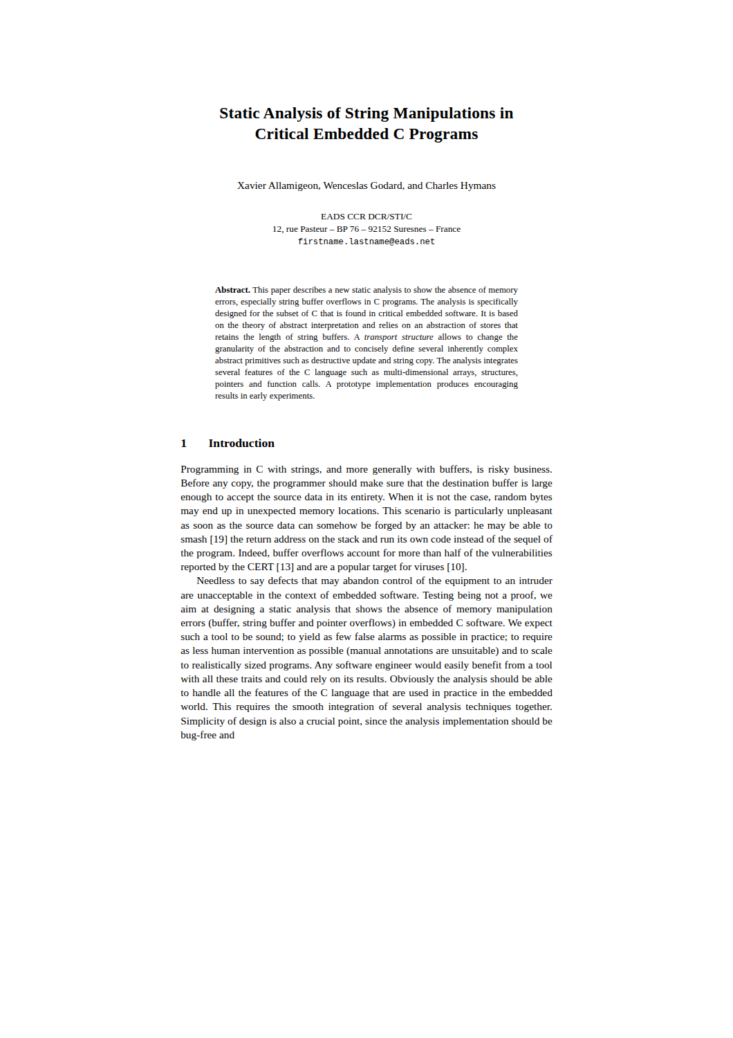Static Analysis of String Manipulations in
Critical Embedded C Programs
Xavier Allamigeon, Wenceslas Godard, and Charles Hymans
EADS CCR DCR/STI/C
12, rue Pasteur – BP 76 – 92152 Suresnes – France
firstname.lastname@eads.net
Abstract. This paper describes a new static analysis to show the absence of memory errors, especially string buffer overflows in C programs. The analysis is specifically designed for the subset of C that is found in critical embedded software. It is based on the theory of abstract interpretation and relies on an abstraction of stores that retains the length of string buffers. A transport structure allows to change the granularity of the abstraction and to concisely define several inherently complex abstract primitives such as destructive update and string copy. The analysis integrates several features of the C language such as multi-dimensional arrays, structures, pointers and function calls. A prototype implementation produces encouraging results in early experiments.
1 Introduction
Programming in C with strings, and more generally with buffers, is risky business. Before any copy, the programmer should make sure that the destination buffer is large enough to accept the source data in its entirety. When it is not the case, random bytes may end up in unexpected memory locations. This scenario is particularly unpleasant as soon as the source data can somehow be forged by an attacker: he may be able to smash [19] the return address on the stack and run its own code instead of the sequel of the program. Indeed, buffer overflows account for more than half of the vulnerabilities reported by the CERT [13] and are a popular target for viruses [10].
Needless to say defects that may abandon control of the equipment to an intruder are unacceptable in the context of embedded software. Testing being not a proof, we aim at designing a static analysis that shows the absence of memory manipulation errors (buffer, string buffer and pointer overflows) in embedded C software. We expect such a tool to be sound; to yield as few false alarms as possible in practice; to require as less human intervention as possible (manual annotations are unsuitable) and to scale to realistically sized programs. Any software engineer would easily benefit from a tool with all these traits and could rely on its results. Obviously the analysis should be able to handle all the features of the C language that are used in practice in the embedded world. This requires the smooth integration of several analysis techniques together. Simplicity of design is also a crucial point, since the analysis implementation should be bug-free and